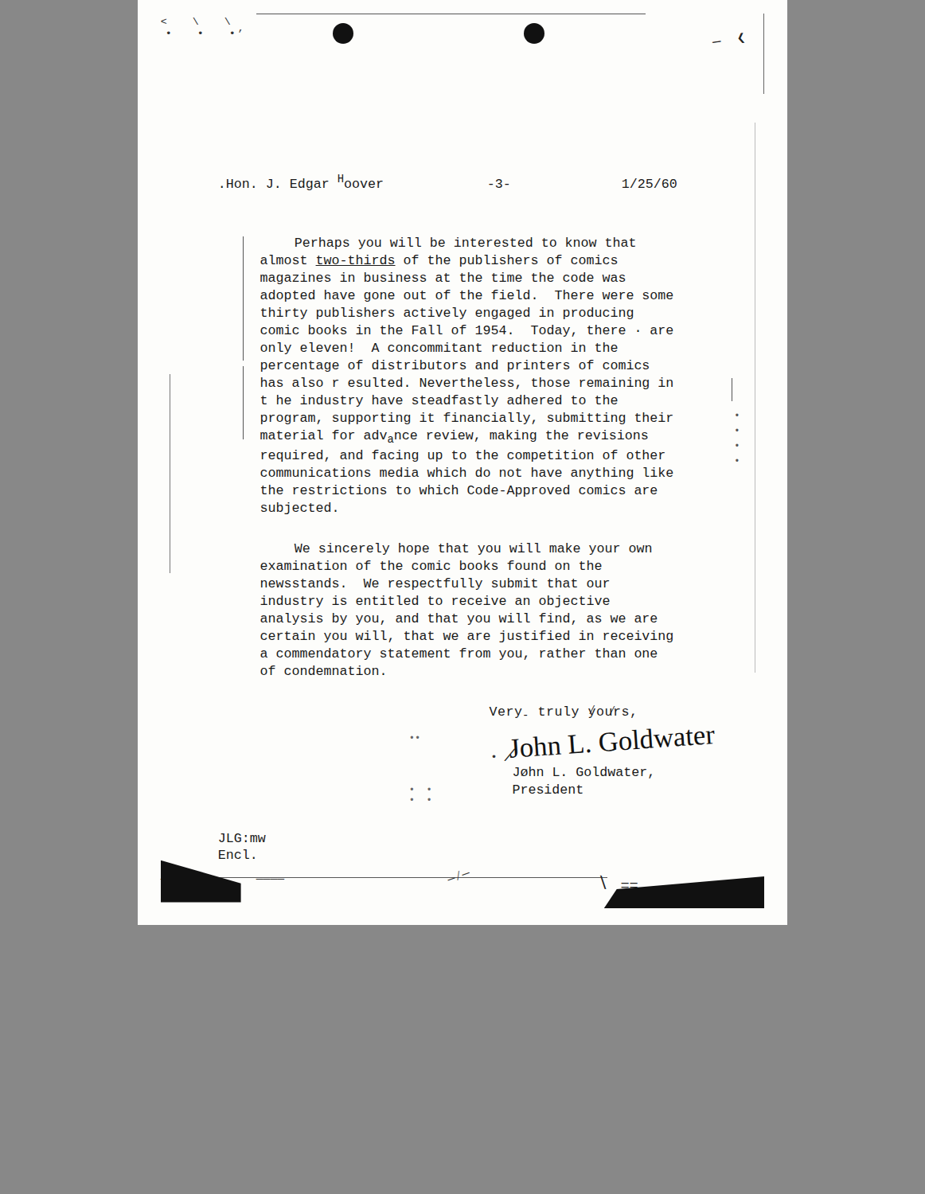< \ \ • • •’
— ❮
.Hon. J. Edgar Hoover-3-1/25/60
Perhaps you will be interested to know that almost two-thirds of the publishers of comics magazines in business at the time the code was adopted have gone out of the field. There were some thirty publishers actively engaged in producing comic books in the Fall of 1954. Today, there · are only eleven! A concommitant reduction in the percentage of distributors and printers of comics has also r esulted. Nevertheless, those remaining in t he industry have steadfastly adhered to the program, supporting it financially, submitting their material for advance review, making the revisions required, and facing up to the competition of other communications media which do not have anything like the restrictions to which Code-Approved comics are subjected.
We sincerely hope that you will make your own examination of the comic books found on the newsstands. We respectfully submit that our industry is entitled to receive an objective analysis by you, and that you will find, as we are certain you will, that we are justified in receiving a commendatory statement from you, rather than one of condemnation.
Very‑ truly y⁄our⁄s,
⁄
•
John L. Goldwater
Jøhn L. Goldwater, President
JLG:mw
Encl.
• • • •
••
• •
• •
— ——
————
—⁄—
\
==